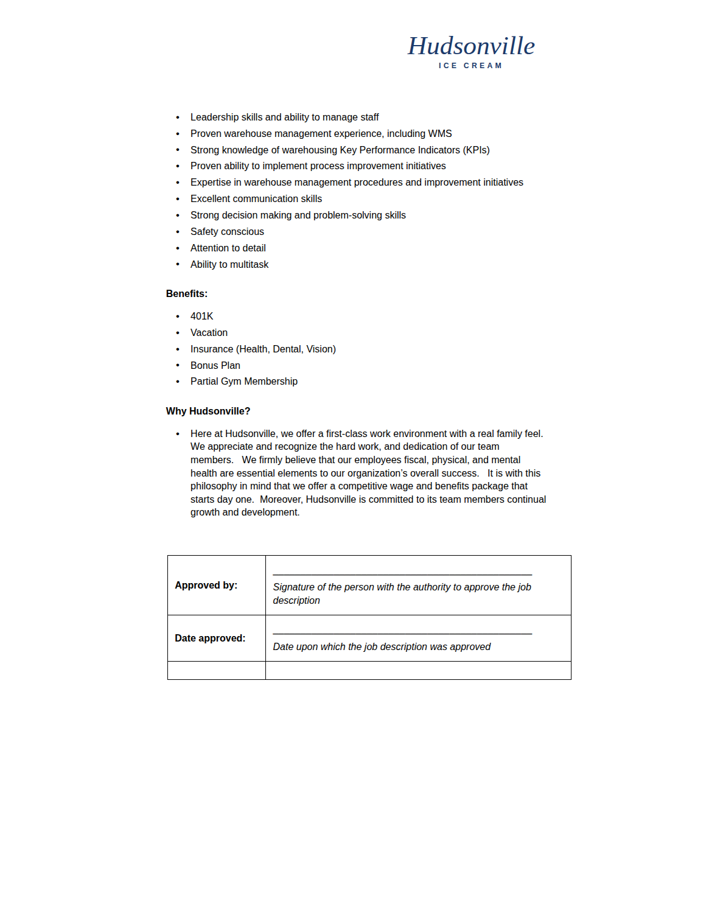Leadership skills and ability to manage staff
Proven warehouse management experience, including WMS
Strong knowledge of warehousing Key Performance Indicators (KPIs)
Proven ability to implement process improvement initiatives
Expertise in warehouse management procedures and improvement initiatives
Excellent communication skills
Strong decision making and problem-solving skills
Safety conscious
Attention to detail
Ability to multitask
Benefits:
401K
Vacation
Insurance (Health, Dental, Vision)
Bonus Plan
Partial Gym Membership
Why Hudsonville?
Here at Hudsonville, we offer a first-class work environment with a real family feel. We appreciate and recognize the hard work, and dedication of our team members. We firmly believe that our employees fiscal, physical, and mental health are essential elements to our organization’s overall success. It is with this philosophy in mind that we offer a competitive wage and benefits package that starts day one. Moreover, Hudsonville is committed to its team members continual growth and development.
| Approved by: | _______________________________________________ Signature of the person with the authority to approve the job description |
| Date approved: | _______________________________________________ Date upon which the job description was approved |